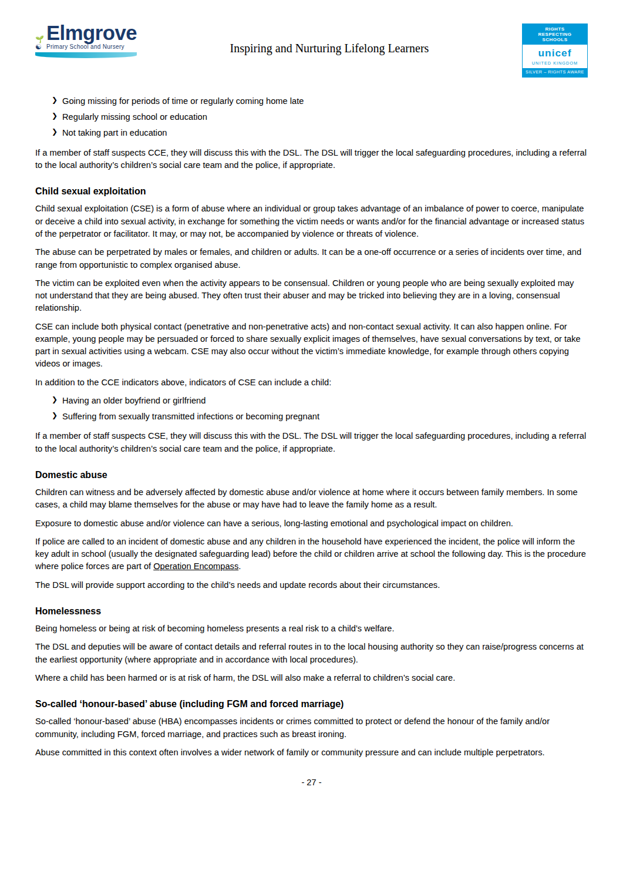🌱
☯
Elmgrove Primary School and Nursery
Inspiring and Nurturing Lifelong Learners
RIGHTS
RESPECTING
SCHOOLS
unicef
UNITED KINGDOM
SILVER – RIGHTS AWARE
Going missing for periods of time or regularly coming home late
Regularly missing school or education
Not taking part in education
If a member of staff suspects CCE, they will discuss this with the DSL. The DSL will trigger the local safeguarding procedures, including a referral to the local authority’s children’s social care team and the police, if appropriate.
Child sexual exploitation
Child sexual exploitation (CSE) is a form of abuse where an individual or group takes advantage of an imbalance of power to coerce, manipulate or deceive a child into sexual activity, in exchange for something the victim needs or wants and/or for the financial advantage or increased status of the perpetrator or facilitator. It may, or may not, be accompanied by violence or threats of violence.
The abuse can be perpetrated by males or females, and children or adults. It can be a one-off occurrence or a series of incidents over time, and range from opportunistic to complex organised abuse.
The victim can be exploited even when the activity appears to be consensual. Children or young people who are being sexually exploited may not understand that they are being abused. They often trust their abuser and may be tricked into believing they are in a loving, consensual relationship.
CSE can include both physical contact (penetrative and non-penetrative acts) and non-contact sexual activity. It can also happen online. For example, young people may be persuaded or forced to share sexually explicit images of themselves, have sexual conversations by text, or take part in sexual activities using a webcam. CSE may also occur without the victim’s immediate knowledge, for example through others copying videos or images.
In addition to the CCE indicators above, indicators of CSE can include a child:
Having an older boyfriend or girlfriend
Suffering from sexually transmitted infections or becoming pregnant
If a member of staff suspects CSE, they will discuss this with the DSL. The DSL will trigger the local safeguarding procedures, including a referral to the local authority’s children’s social care team and the police, if appropriate.
Domestic abuse
Children can witness and be adversely affected by domestic abuse and/or violence at home where it occurs between family members. In some cases, a child may blame themselves for the abuse or may have had to leave the family home as a result.
Exposure to domestic abuse and/or violence can have a serious, long-lasting emotional and psychological impact on children.
If police are called to an incident of domestic abuse and any children in the household have experienced the incident, the police will inform the key adult in school (usually the designated safeguarding lead) before the child or children arrive at school the following day. This is the procedure where police forces are part of Operation Encompass.
The DSL will provide support according to the child’s needs and update records about their circumstances.
Homelessness
Being homeless or being at risk of becoming homeless presents a real risk to a child’s welfare.
The DSL and deputies will be aware of contact details and referral routes in to the local housing authority so they can raise/progress concerns at the earliest opportunity (where appropriate and in accordance with local procedures).
Where a child has been harmed or is at risk of harm, the DSL will also make a referral to children’s social care.
So-called ‘honour-based’ abuse (including FGM and forced marriage)
So-called ‘honour-based’ abuse (HBA) encompasses incidents or crimes committed to protect or defend the honour of the family and/or community, including FGM, forced marriage, and practices such as breast ironing.
Abuse committed in this context often involves a wider network of family or community pressure and can include multiple perpetrators.
- 27 -